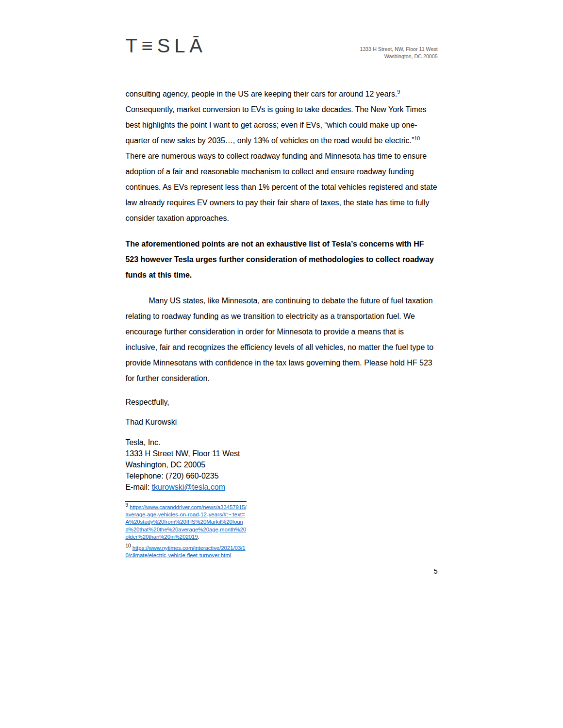T≡SLĀ
1333 H Street, NW, Floor 11 West
Washington, DC 20005
consulting agency, people in the US are keeping their cars for around 12 years.9 Consequently, market conversion to EVs is going to take decades. The New York Times best highlights the point I want to get across; even if EVs, “which could make up one-quarter of new sales by 2035…, only 13% of vehicles on the road would be electric.”10 There are numerous ways to collect roadway funding and Minnesota has time to ensure adoption of a fair and reasonable mechanism to collect and ensure roadway funding continues. As EVs represent less than 1% percent of the total vehicles registered and state law already requires EV owners to pay their fair share of taxes, the state has time to fully consider taxation approaches.
The aforementioned points are not an exhaustive list of Tesla’s concerns with HF 523 however Tesla urges further consideration of methodologies to collect roadway funds at this time.
Many US states, like Minnesota, are continuing to debate the future of fuel taxation relating to roadway funding as we transition to electricity as a transportation fuel. We encourage further consideration in order for Minnesota to provide a means that is inclusive, fair and recognizes the efficiency levels of all vehicles, no matter the fuel type to provide Minnesotans with confidence in the tax laws governing them. Please hold HF 523 for further consideration.
Respectfully,
Thad Kurowski
Tesla, Inc.
1333 H Street NW, Floor 11 West
Washington, DC 20005
Telephone: (720) 660-0235
E-mail: tkurowski@tesla.com
9 https://www.caranddriver.com/news/a33457915/average-age-vehicles-on-road-12-years/#:~:text=A%20study%20from%20IHS%20Markit%20found%20that%20the%20average%20age,month%20older%20than%20in%202019.
10 https://www.nytimes.com/interactive/2021/03/10/climate/electric-vehicle-fleet-turnover.html
5